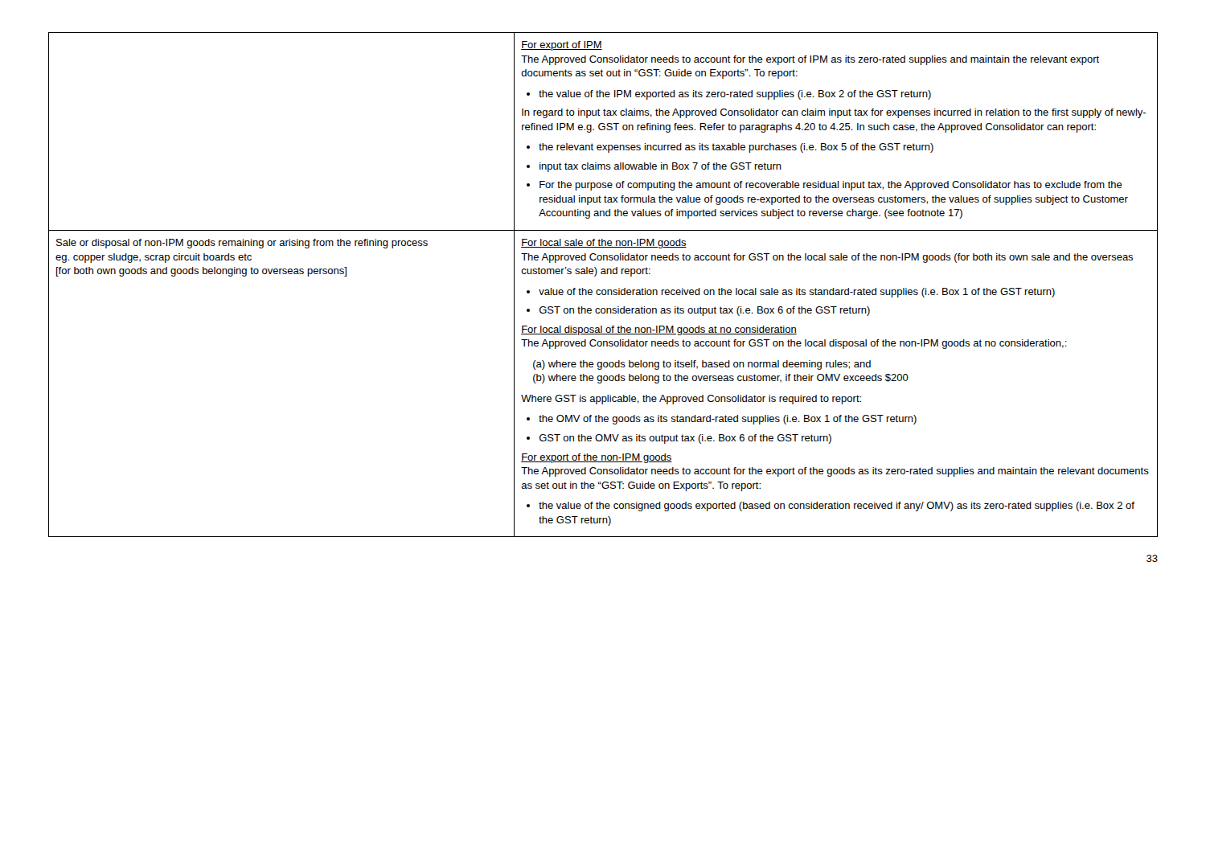| | For export of IPM The Approved Consolidator needs to account for the export of IPM as its zero-rated supplies and maintain the relevant export documents as set out in “GST: Guide on Exports”. To report: the value of the IPM exported as its zero-rated supplies (i.e. Box 2 of the GST return) In regard to input tax claims, the Approved Consolidator can claim input tax for expenses incurred in relation to the first supply of newly-refined IPM e.g. GST on refining fees. Refer to paragraphs 4.20 to 4.25. In such case, the Approved Consolidator can report: the relevant expenses incurred as its taxable purchases (i.e. Box 5 of the GST return) input tax claims allowable in Box 7 of the GST return For the purpose of computing the amount of recoverable residual input tax, the Approved Consolidator has to exclude from the residual input tax formula the value of goods re-exported to the overseas customers, the values of supplies subject to Customer Accounting and the values of imported services subject to reverse charge. (see footnote 17) |
| Sale or disposal of non-IPM goods remaining or arising from the refining process eg. copper sludge, scrap circuit boards etc [for both own goods and goods belonging to overseas persons] | For local sale of the non-IPM goods The Approved Consolidator needs to account for GST on the local sale of the non-IPM goods (for both its own sale and the overseas customer’s sale) and report: value of the consideration received on the local sale as its standard-rated supplies (i.e. Box 1 of the GST return) GST on the consideration as its output tax (i.e. Box 6 of the GST return) For local disposal of the non-IPM goods at no consideration The Approved Consolidator needs to account for GST on the local disposal of the non-IPM goods at no consideration,: (a) where the goods belong to itself, based on normal deeming rules; and (b) where the goods belong to the overseas customer, if their OMV exceeds $200 Where GST is applicable, the Approved Consolidator is required to report: the OMV of the goods as its standard-rated supplies (i.e. Box 1 of the GST return) GST on the OMV as its output tax (i.e. Box 6 of the GST return) For export of the non-IPM goods The Approved Consolidator needs to account for the export of the goods as its zero-rated supplies and maintain the relevant documents as set out in the “GST: Guide on Exports”. To report: the value of the consigned goods exported (based on consideration received if any/ OMV) as its zero-rated supplies (i.e. Box 2 of the GST return) |
33